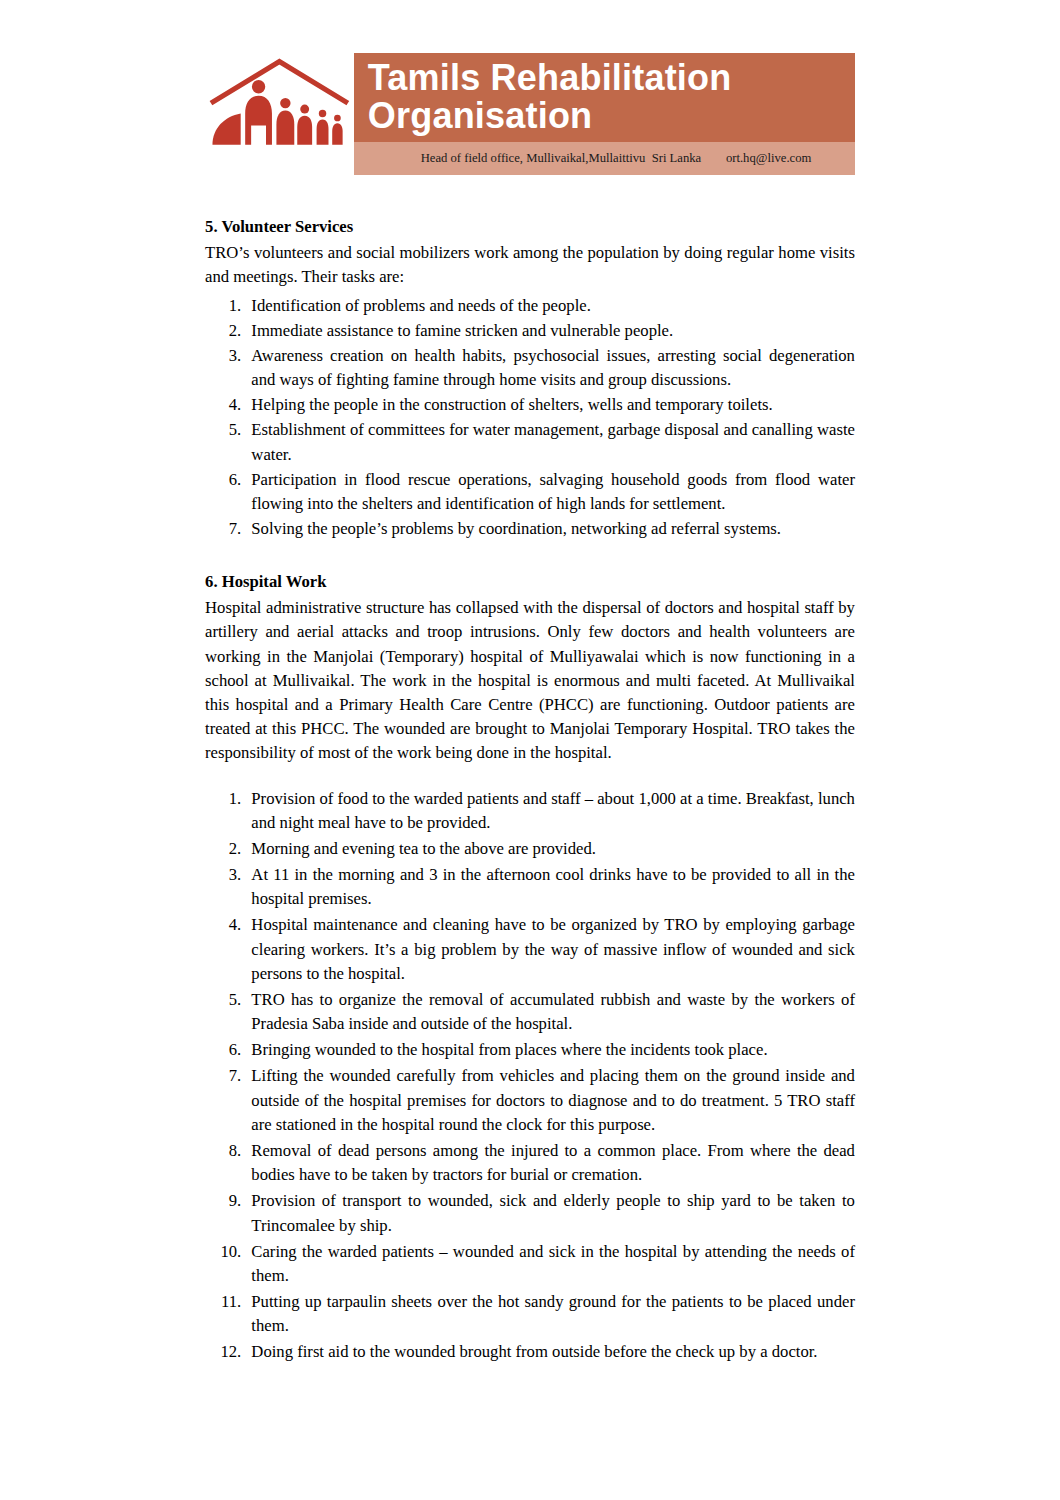Tamils Rehabilitation Organisation
Head of field office, Mullivaikal,Mullaittivu Sri Lanka ort.hq@live.com
5. Volunteer Services
TRO’s volunteers and social mobilizers work among the population by doing regular home visits and meetings. Their tasks are:
Identification of problems and needs of the people.
Immediate assistance to famine stricken and vulnerable people.
Awareness creation on health habits, psychosocial issues, arresting social degeneration and ways of fighting famine through home visits and group discussions.
Helping the people in the construction of shelters, wells and temporary toilets.
Establishment of committees for water management, garbage disposal and canalling waste water.
Participation in flood rescue operations, salvaging household goods from flood water flowing into the shelters and identification of high lands for settlement.
Solving the people’s problems by coordination, networking ad referral systems.
6. Hospital Work
Hospital administrative structure has collapsed with the dispersal of doctors and hospital staff by artillery and aerial attacks and troop intrusions. Only few doctors and health volunteers are working in the Manjolai (Temporary) hospital of Mulliyawalai which is now functioning in a school at Mullivaikal. The work in the hospital is enormous and multi faceted. At Mullivaikal this hospital and a Primary Health Care Centre (PHCC) are functioning. Outdoor patients are treated at this PHCC. The wounded are brought to Manjolai Temporary Hospital. TRO takes the responsibility of most of the work being done in the hospital.
Provision of food to the warded patients and staff – about 1,000 at a time. Breakfast, lunch and night meal have to be provided.
Morning and evening tea to the above are provided.
At 11 in the morning and 3 in the afternoon cool drinks have to be provided to all in the hospital premises.
Hospital maintenance and cleaning have to be organized by TRO by employing garbage clearing workers. It’s a big problem by the way of massive inflow of wounded and sick persons to the hospital.
TRO has to organize the removal of accumulated rubbish and waste by the workers of Pradesia Saba inside and outside of the hospital.
Bringing wounded to the hospital from places where the incidents took place.
Lifting the wounded carefully from vehicles and placing them on the ground inside and outside of the hospital premises for doctors to diagnose and to do treatment. 5 TRO staff are stationed in the hospital round the clock for this purpose.
Removal of dead persons among the injured to a common place. From where the dead bodies have to be taken by tractors for burial or cremation.
Provision of transport to wounded, sick and elderly people to ship yard to be taken to Trincomalee by ship.
Caring the warded patients – wounded and sick in the hospital by attending the needs of them.
Putting up tarpaulin sheets over the hot sandy ground for the patients to be placed under them.
Doing first aid to the wounded brought from outside before the check up by a doctor.